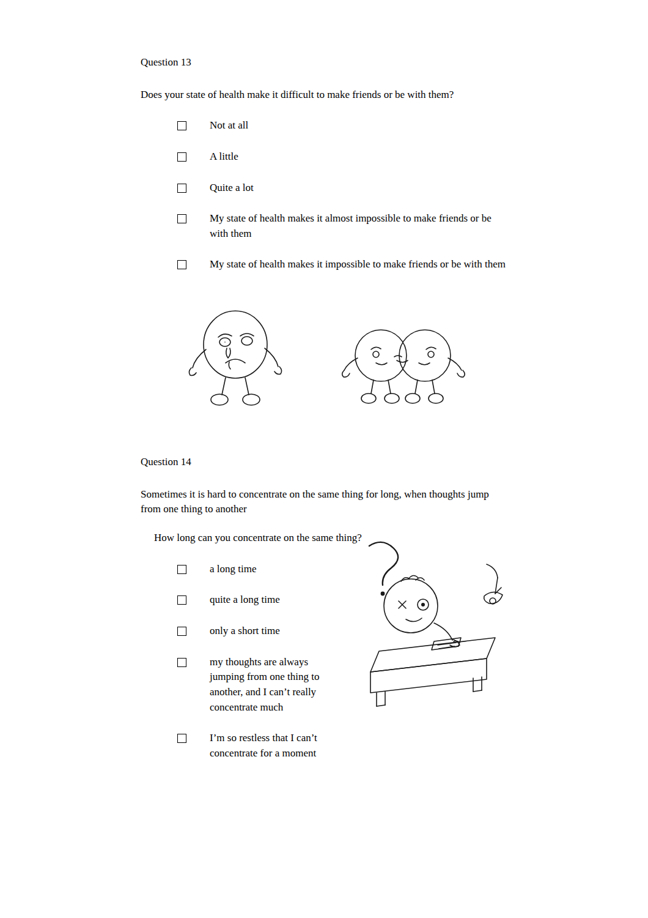Question 13
Does your state of health make it difficult to make friends or be with them?
Not at all
A little
Quite a lot
My state of health makes it almost impossible to make friends or be with them
My state of health makes it impossible to make friends or be with them
Question 14
Sometimes it is hard to concentrate on the same thing for long, when thoughts jump from one thing to another
How long can you concentrate on the same thing?
a long time
quite a long time
only a short time
my thoughts are always jumping from one thing to another, and I can’t really concentrate much
I’m so restless that I can’t concentrate for a moment